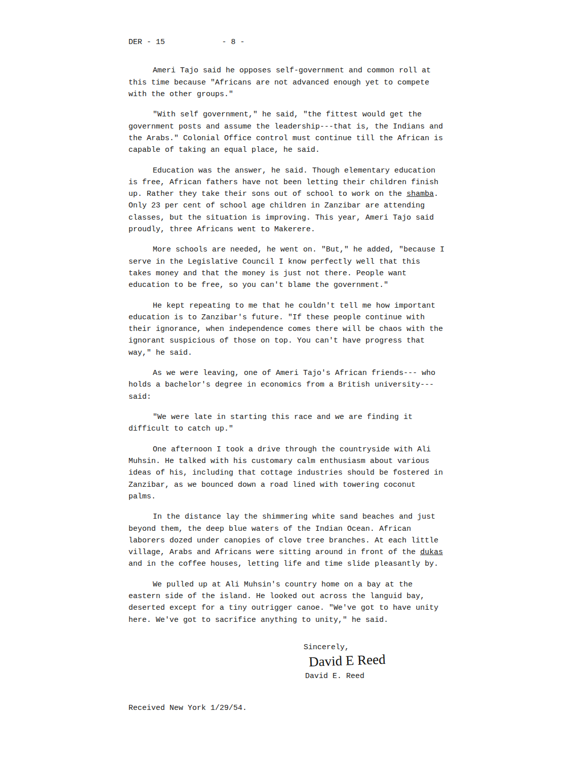DER - 15 - 8 -
Ameri Tajo said he opposes self-government and common roll at this time because "Africans are not advanced enough yet to compete with the other groups."
"With self government," he said, "the fittest would get the government posts and assume the leadership---that is, the Indians and the Arabs." Colonial Office control must continue till the African is capable of taking an equal place, he said.
Education was the answer, he said. Though elementary education is free, African fathers have not been letting their children finish up. Rather they take their sons out of school to work on the shamba. Only 23 per cent of school age children in Zanzibar are attending classes, but the situation is improving. This year, Ameri Tajo said proudly, three Africans went to Makerere.
More schools are needed, he went on. "But," he added, "because I serve in the Legislative Council I know perfectly well that this takes money and that the money is just not there. People want education to be free, so you can't blame the government."
He kept repeating to me that he couldn't tell me how important education is to Zanzibar's future. "If these people continue with their ignorance, when independence comes there will be chaos with the ignorant suspicious of those on top. You can't have progress that way," he said.
As we were leaving, one of Ameri Tajo's African friends--- who holds a bachelor's degree in economics from a British university---said:
"We were late in starting this race and we are finding it difficult to catch up."
One afternoon I took a drive through the countryside with Ali Muhsin. He talked with his customary calm enthusiasm about various ideas of his, including that cottage industries should be fostered in Zanzibar, as we bounced down a road lined with towering coconut palms.
In the distance lay the shimmering white sand beaches and just beyond them, the deep blue waters of the Indian Ocean. African laborers dozed under canopies of clove tree branches. At each little village, Arabs and Africans were sitting around in front of the dukas and in the coffee houses, letting life and time slide pleasantly by.
We pulled up at Ali Muhsin's country home on a bay at the eastern side of the island. He looked out across the languid bay, deserted except for a tiny outrigger canoe. "We've got to have unity here. We've got to sacrifice anything to unity," he said.
Sincerely,
David E Reed
David E. Reed
Received New York 1/29/54.